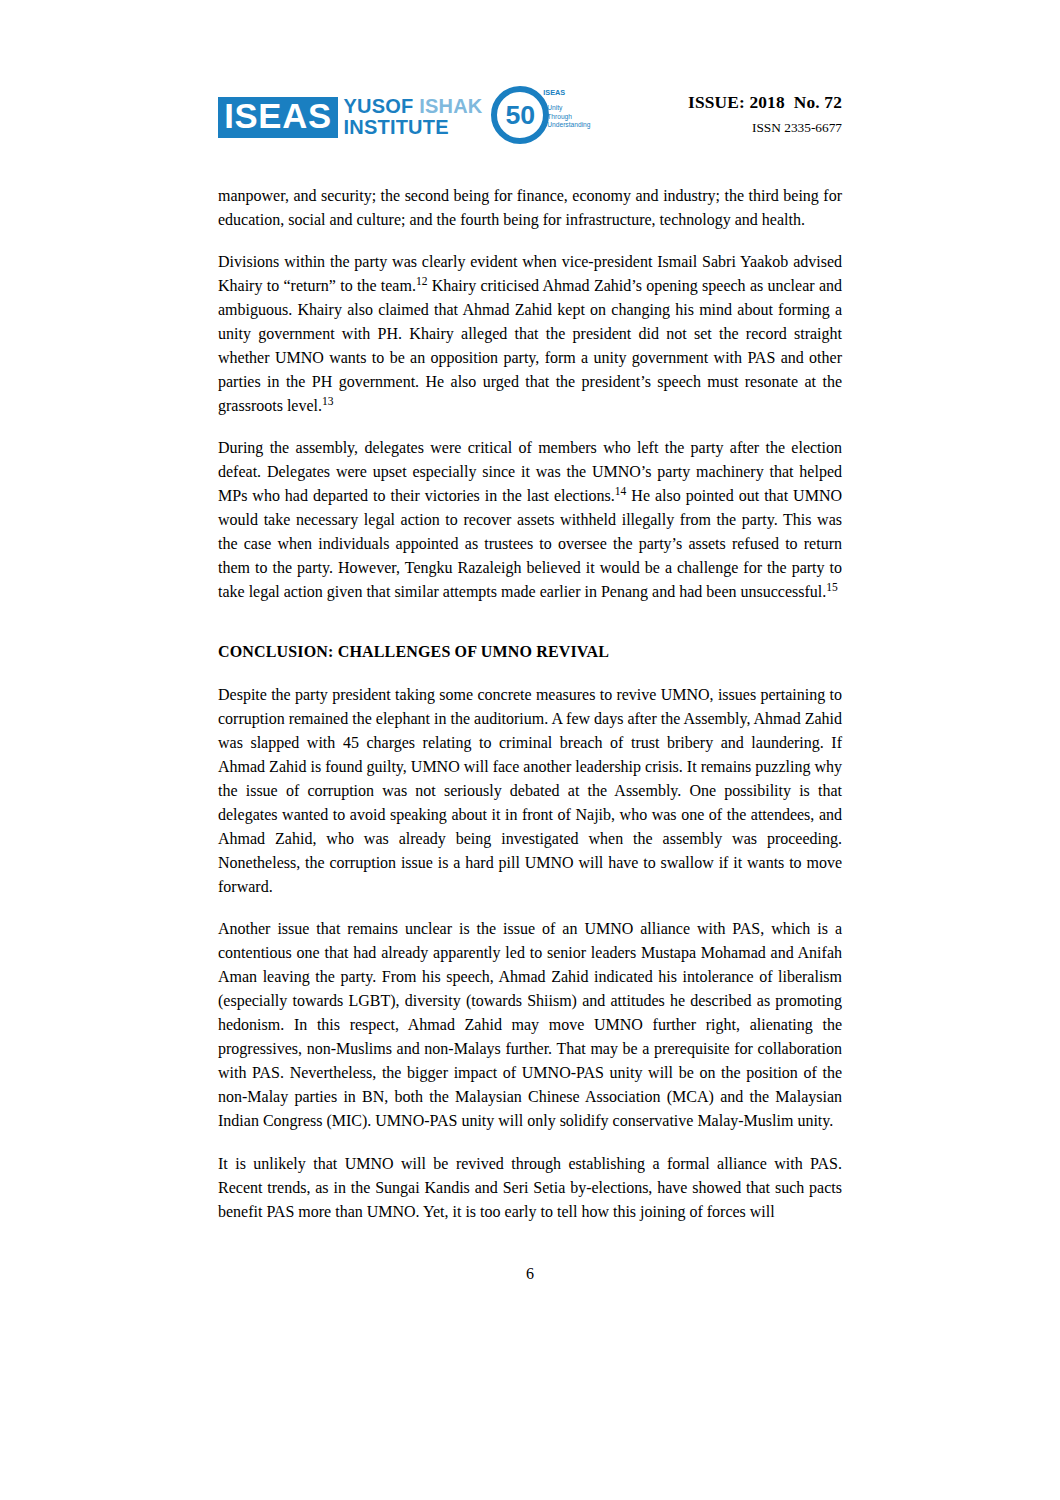ISEAS YUSOF ISHAK
INSTITUTE 50 ISEAS Unity
Through
Understanding
ISSUE: 2018 No. 72
ISSN 2335-6677
manpower, and security; the second being for finance, economy and industry; the third being for education, social and culture; and the fourth being for infrastructure, technology and health.
Divisions within the party was clearly evident when vice-president Ismail Sabri Yaakob advised Khairy to “return” to the team.12 Khairy criticised Ahmad Zahid’s opening speech as unclear and ambiguous. Khairy also claimed that Ahmad Zahid kept on changing his mind about forming a unity government with PH. Khairy alleged that the president did not set the record straight whether UMNO wants to be an opposition party, form a unity government with PAS and other parties in the PH government. He also urged that the president’s speech must resonate at the grassroots level.13
During the assembly, delegates were critical of members who left the party after the election defeat. Delegates were upset especially since it was the UMNO’s party machinery that helped MPs who had departed to their victories in the last elections.14 He also pointed out that UMNO would take necessary legal action to recover assets withheld illegally from the party. This was the case when individuals appointed as trustees to oversee the party’s assets refused to return them to the party. However, Tengku Razaleigh believed it would be a challenge for the party to take legal action given that similar attempts made earlier in Penang and had been unsuccessful.15
CONCLUSION: CHALLENGES OF UMNO REVIVAL
Despite the party president taking some concrete measures to revive UMNO, issues pertaining to corruption remained the elephant in the auditorium. A few days after the Assembly, Ahmad Zahid was slapped with 45 charges relating to criminal breach of trust bribery and laundering. If Ahmad Zahid is found guilty, UMNO will face another leadership crisis. It remains puzzling why the issue of corruption was not seriously debated at the Assembly. One possibility is that delegates wanted to avoid speaking about it in front of Najib, who was one of the attendees, and Ahmad Zahid, who was already being investigated when the assembly was proceeding. Nonetheless, the corruption issue is a hard pill UMNO will have to swallow if it wants to move forward.
Another issue that remains unclear is the issue of an UMNO alliance with PAS, which is a contentious one that had already apparently led to senior leaders Mustapa Mohamad and Anifah Aman leaving the party. From his speech, Ahmad Zahid indicated his intolerance of liberalism (especially towards LGBT), diversity (towards Shiism) and attitudes he described as promoting hedonism. In this respect, Ahmad Zahid may move UMNO further right, alienating the progressives, non-Muslims and non-Malays further. That may be a prerequisite for collaboration with PAS. Nevertheless, the bigger impact of UMNO-PAS unity will be on the position of the non-Malay parties in BN, both the Malaysian Chinese Association (MCA) and the Malaysian Indian Congress (MIC). UMNO-PAS unity will only solidify conservative Malay-Muslim unity.
It is unlikely that UMNO will be revived through establishing a formal alliance with PAS. Recent trends, as in the Sungai Kandis and Seri Setia by-elections, have showed that such pacts benefit PAS more than UMNO. Yet, it is too early to tell how this joining of forces will
6